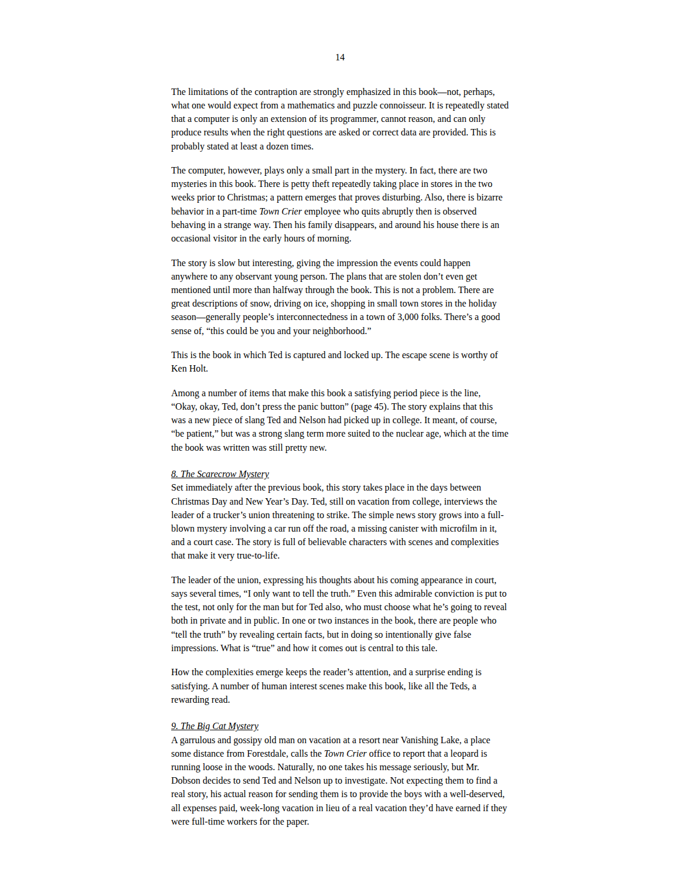14
The limitations of the contraption are strongly emphasized in this book—not, perhaps, what one would expect from a mathematics and puzzle connoisseur. It is repeatedly stated that a computer is only an extension of its programmer, cannot reason, and can only produce results when the right questions are asked or correct data are provided. This is probably stated at least a dozen times.
The computer, however, plays only a small part in the mystery. In fact, there are two mysteries in this book. There is petty theft repeatedly taking place in stores in the two weeks prior to Christmas; a pattern emerges that proves disturbing. Also, there is bizarre behavior in a part-time Town Crier employee who quits abruptly then is observed behaving in a strange way. Then his family disappears, and around his house there is an occasional visitor in the early hours of morning.
The story is slow but interesting, giving the impression the events could happen anywhere to any observant young person. The plans that are stolen don’t even get mentioned until more than halfway through the book. This is not a problem. There are great descriptions of snow, driving on ice, shopping in small town stores in the holiday season—generally people’s interconnectedness in a town of 3,000 folks. There’s a good sense of, “this could be you and your neighborhood.”
This is the book in which Ted is captured and locked up. The escape scene is worthy of Ken Holt.
Among a number of items that make this book a satisfying period piece is the line, “Okay, okay, Ted, don’t press the panic button” (page 45). The story explains that this was a new piece of slang Ted and Nelson had picked up in college. It meant, of course, “be patient,” but was a strong slang term more suited to the nuclear age, which at the time the book was written was still pretty new.
8. The Scarecrow Mystery
Set immediately after the previous book, this story takes place in the days between Christmas Day and New Year’s Day. Ted, still on vacation from college, interviews the leader of a trucker’s union threatening to strike. The simple news story grows into a full-blown mystery involving a car run off the road, a missing canister with microfilm in it, and a court case. The story is full of believable characters with scenes and complexities that make it very true-to-life.
The leader of the union, expressing his thoughts about his coming appearance in court, says several times, “I only want to tell the truth.” Even this admirable conviction is put to the test, not only for the man but for Ted also, who must choose what he’s going to reveal both in private and in public. In one or two instances in the book, there are people who “tell the truth” by revealing certain facts, but in doing so intentionally give false impressions. What is “true” and how it comes out is central to this tale.
How the complexities emerge keeps the reader’s attention, and a surprise ending is satisfying. A number of human interest scenes make this book, like all the Teds, a rewarding read.
9. The Big Cat Mystery
A garrulous and gossipy old man on vacation at a resort near Vanishing Lake, a place some distance from Forestdale, calls the Town Crier office to report that a leopard is running loose in the woods. Naturally, no one takes his message seriously, but Mr. Dobson decides to send Ted and Nelson up to investigate. Not expecting them to find a real story, his actual reason for sending them is to provide the boys with a well-deserved, all expenses paid, week-long vacation in lieu of a real vacation they’d have earned if they were full-time workers for the paper.